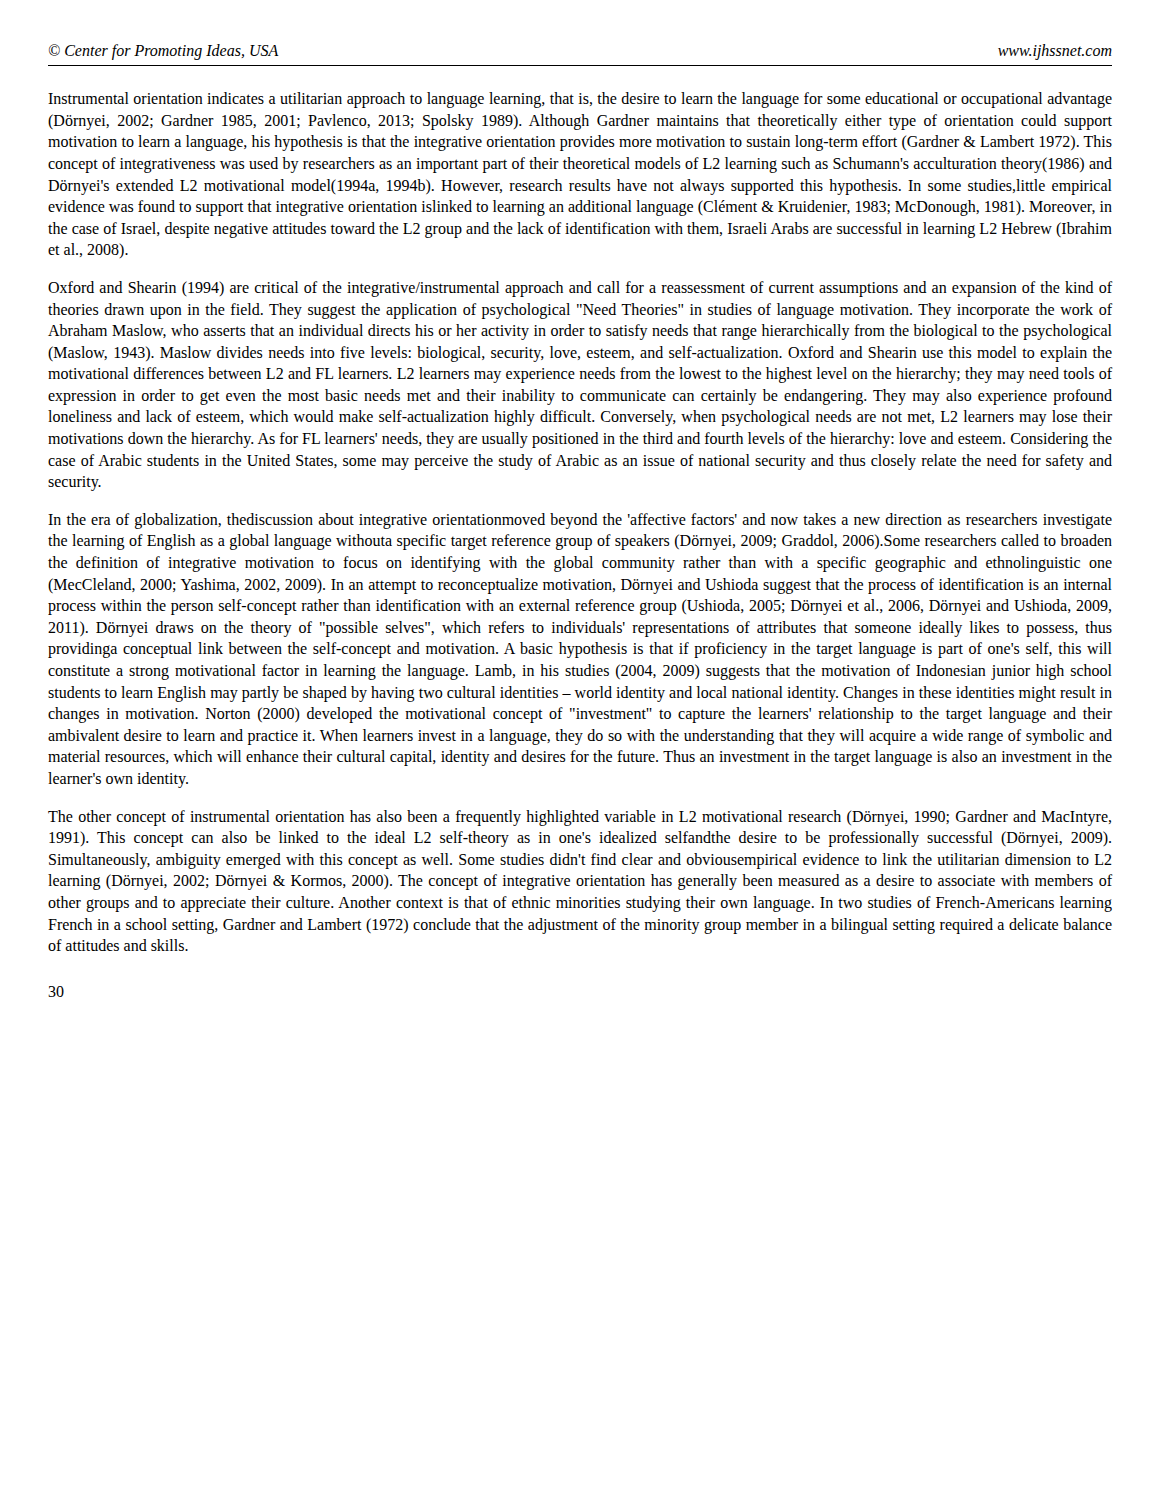© Center for Promoting Ideas, USA www.ijhssnet.com
Instrumental orientation indicates a utilitarian approach to language learning, that is, the desire to learn the language for some educational or occupational advantage (Dörnyei, 2002; Gardner 1985, 2001; Pavlenco, 2013; Spolsky 1989). Although Gardner maintains that theoretically either type of orientation could support motivation to learn a language, his hypothesis is that the integrative orientation provides more motivation to sustain long-term effort (Gardner & Lambert 1972). This concept of integrativeness was used by researchers as an important part of their theoretical models of L2 learning such as Schumann's acculturation theory(1986) and Dörnyei's extended L2 motivational model(1994a, 1994b). However, research results have not always supported this hypothesis. In some studies,little empirical evidence was found to support that integrative orientation islinked to learning an additional language (Clément & Kruidenier, 1983; McDonough, 1981). Moreover, in the case of Israel, despite negative attitudes toward the L2 group and the lack of identification with them, Israeli Arabs are successful in learning L2 Hebrew (Ibrahim et al., 2008).
Oxford and Shearin (1994) are critical of the integrative/instrumental approach and call for a reassessment of current assumptions and an expansion of the kind of theories drawn upon in the field. They suggest the application of psychological "Need Theories" in studies of language motivation. They incorporate the work of Abraham Maslow, who asserts that an individual directs his or her activity in order to satisfy needs that range hierarchically from the biological to the psychological (Maslow, 1943). Maslow divides needs into five levels: biological, security, love, esteem, and self-actualization. Oxford and Shearin use this model to explain the motivational differences between L2 and FL learners. L2 learners may experience needs from the lowest to the highest level on the hierarchy; they may need tools of expression in order to get even the most basic needs met and their inability to communicate can certainly be endangering. They may also experience profound loneliness and lack of esteem, which would make self-actualization highly difficult. Conversely, when psychological needs are not met, L2 learners may lose their motivations down the hierarchy. As for FL learners' needs, they are usually positioned in the third and fourth levels of the hierarchy: love and esteem. Considering the case of Arabic students in the United States, some may perceive the study of Arabic as an issue of national security and thus closely relate the need for safety and security.
In the era of globalization, thediscussion about integrative orientationmoved beyond the 'affective factors' and now takes a new direction as researchers investigate the learning of English as a global language withouta specific target reference group of speakers (Dörnyei, 2009; Graddol, 2006).Some researchers called to broaden the definition of integrative motivation to focus on identifying with the global community rather than with a specific geographic and ethnolinguistic one (MecCleland, 2000; Yashima, 2002, 2009). In an attempt to reconceptualize motivation, Dörnyei and Ushioda suggest that the process of identification is an internal process within the person self-concept rather than identification with an external reference group (Ushioda, 2005; Dörnyei et al., 2006, Dörnyei and Ushioda, 2009, 2011). Dörnyei draws on the theory of "possible selves", which refers to individuals' representations of attributes that someone ideally likes to possess, thus providinga conceptual link between the self-concept and motivation. A basic hypothesis is that if proficiency in the target language is part of one's self, this will constitute a strong motivational factor in learning the language. Lamb, in his studies (2004, 2009) suggests that the motivation of Indonesian junior high school students to learn English may partly be shaped by having two cultural identities – world identity and local national identity. Changes in these identities might result in changes in motivation. Norton (2000) developed the motivational concept of "investment" to capture the learners' relationship to the target language and their ambivalent desire to learn and practice it. When learners invest in a language, they do so with the understanding that they will acquire a wide range of symbolic and material resources, which will enhance their cultural capital, identity and desires for the future. Thus an investment in the target language is also an investment in the learner's own identity.
The other concept of instrumental orientation has also been a frequently highlighted variable in L2 motivational research (Dörnyei, 1990; Gardner and MacIntyre, 1991). This concept can also be linked to the ideal L2 self-theory as in one's idealized selfandthe desire to be professionally successful (Dörnyei, 2009). Simultaneously, ambiguity emerged with this concept as well. Some studies didn't find clear and obviousempirical evidence to link the utilitarian dimension to L2 learning (Dörnyei, 2002; Dörnyei & Kormos, 2000). The concept of integrative orientation has generally been measured as a desire to associate with members of other groups and to appreciate their culture. Another context is that of ethnic minorities studying their own language. In two studies of French-Americans learning French in a school setting, Gardner and Lambert (1972) conclude that the adjustment of the minority group member in a bilingual setting required a delicate balance of attitudes and skills.
30